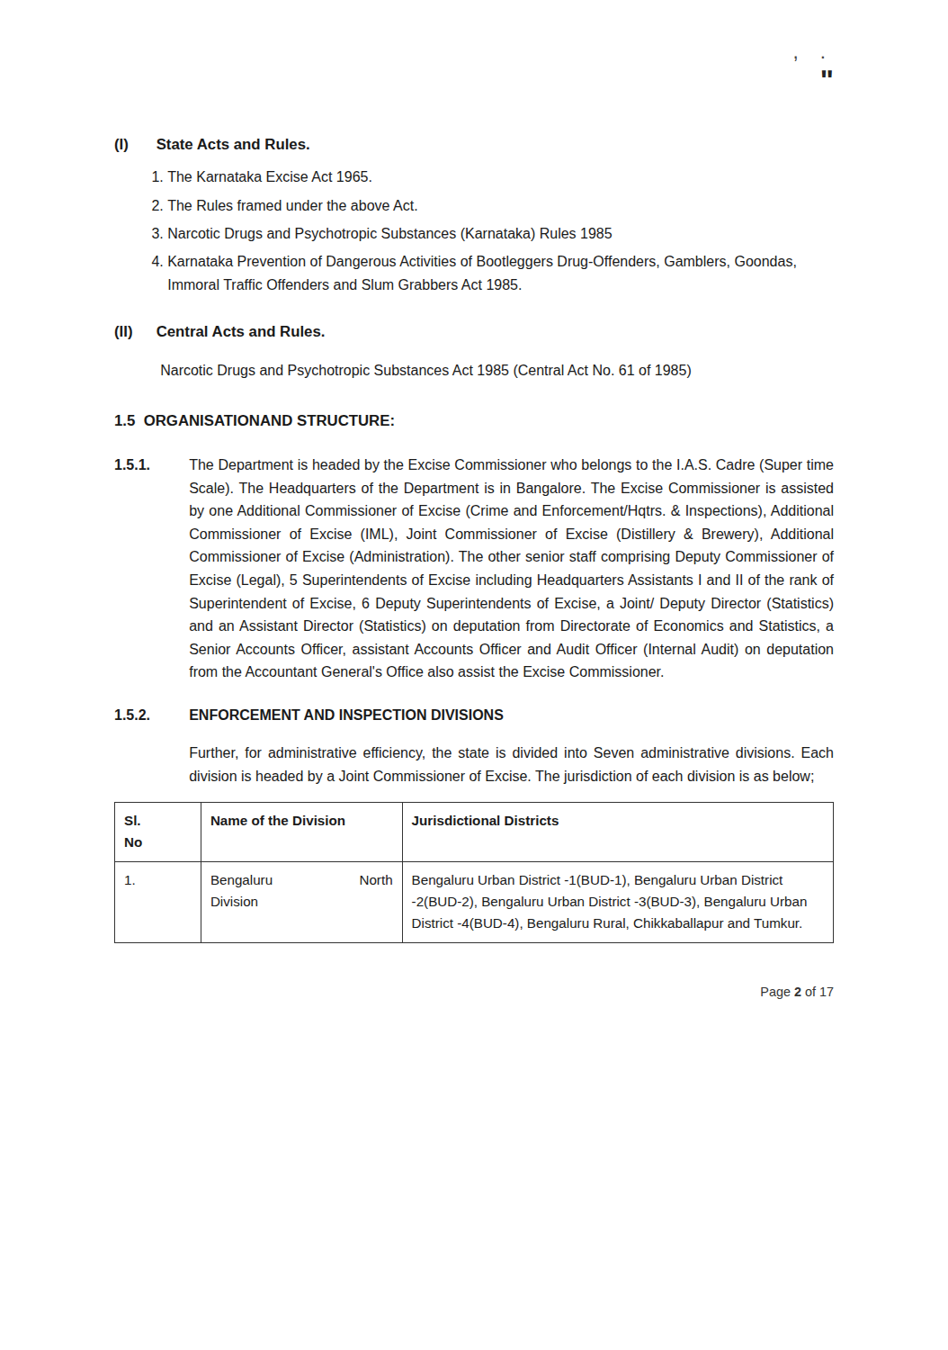, .
ʺ
(I) State Acts and Rules.
The Karnataka Excise Act 1965.
The Rules framed under the above Act.
Narcotic Drugs and Psychotropic Substances (Karnataka) Rules 1985
Karnataka Prevention of Dangerous Activities of Bootleggers Drug-Offenders, Gamblers, Goondas, Immoral Traffic Offenders and Slum Grabbers Act 1985.
(II) Central Acts and Rules.
Narcotic Drugs and Psychotropic Substances Act 1985 (Central Act No. 61 of 1985)
1.5 ORGANISATIONAND STRUCTURE:
1.5.1.
The Department is headed by the Excise Commissioner who belongs to the I.A.S. Cadre (Super time Scale). The Headquarters of the Department is in Bangalore. The Excise Commissioner is assisted by one Additional Commissioner of Excise (Crime and Enforcement/Hqtrs. & Inspections), Additional Commissioner of Excise (IML), Joint Commissioner of Excise (Distillery & Brewery), Additional Commissioner of Excise (Administration). The other senior staff comprising Deputy Commissioner of Excise (Legal), 5 Superintendents of Excise including Headquarters Assistants I and II of the rank of Superintendent of Excise, 6 Deputy Superintendents of Excise, a Joint/ Deputy Director (Statistics) and an Assistant Director (Statistics) on deputation from Directorate of Economics and Statistics, a Senior Accounts Officer, assistant Accounts Officer and Audit Officer (Internal Audit) on deputation from the Accountant General's Office also assist the Excise Commissioner.
1.5.2.
ENFORCEMENT AND INSPECTION DIVISIONS
Further, for administrative efficiency, the state is divided into Seven administrative divisions. Each division is headed by a Joint Commissioner of Excise. The jurisdiction of each division is as below;
| Sl. No | Name of the Division | Jurisdictional Districts |
| --- | --- | --- |
| 1. | Bengaluru North Division | Bengaluru Urban District -1(BUD-1), Bengaluru Urban District -2(BUD-2), Bengaluru Urban District -3(BUD-3), Bengaluru Urban District -4(BUD-4), Bengaluru Rural, Chikkaballapur and Tumkur. |
Page 2 of 17